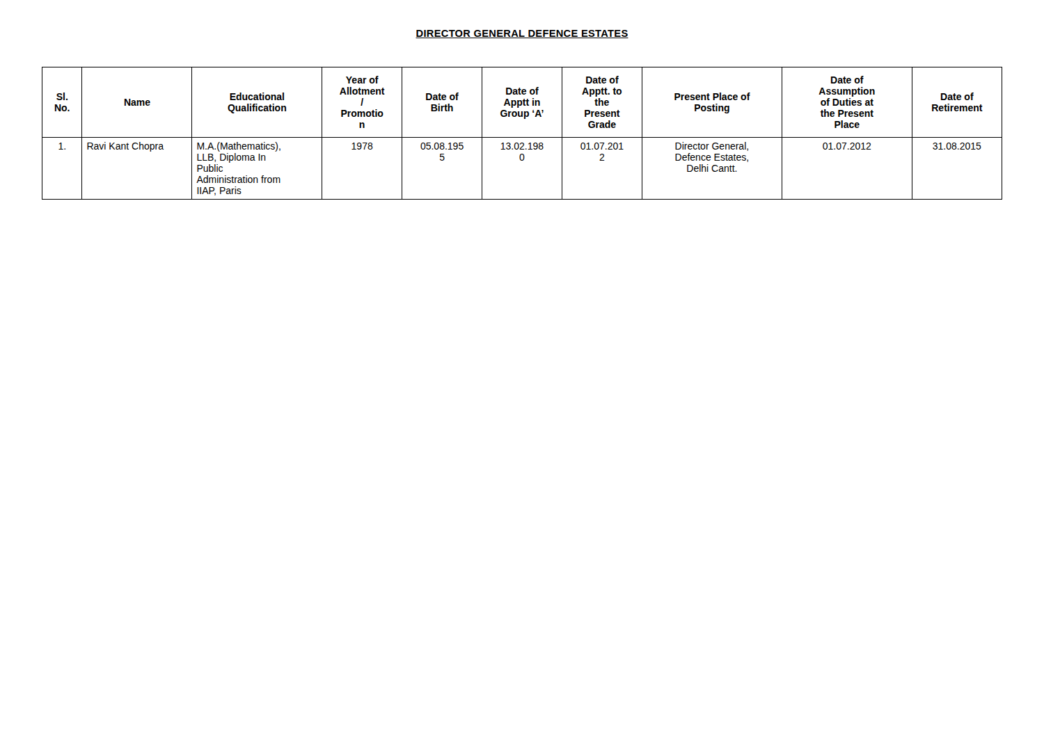DIRECTOR GENERAL DEFENCE ESTATES
| Sl. No. | Name | Educational Qualification | Year of Allotment / Promotio n | Date of Birth | Date of Apptt in Group ‘A’ | Date of Apptt. to the Present Grade | Present Place of Posting | Date of Assumption of Duties at the Present Place | Date of Retirement |
| --- | --- | --- | --- | --- | --- | --- | --- | --- | --- |
| 1. | Ravi Kant Chopra | M.A.(Mathematics), LLB, Diploma In Public Administration from IIAP, Paris | 1978 | 05.08.195 5 | 13.02.198 0 | 01.07.201 2 | Director General, Defence Estates, Delhi Cantt. | 01.07.2012 | 31.08.2015 |